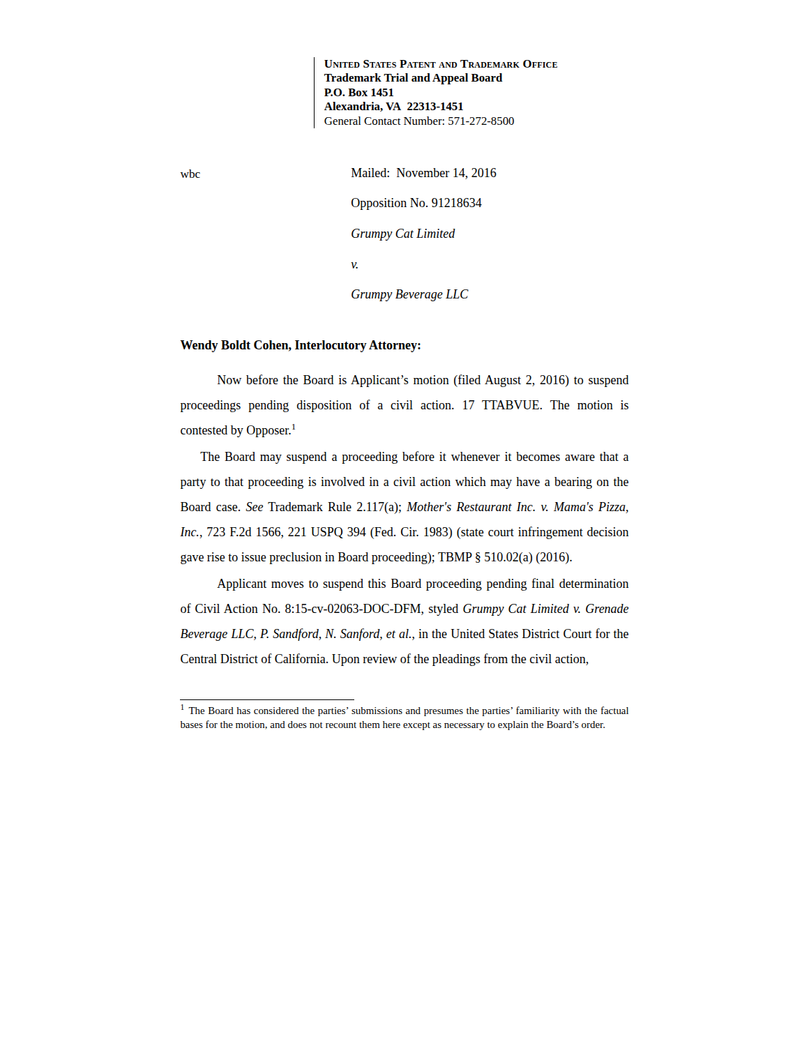United States Patent and Trademark Office
Trademark Trial and Appeal Board
P.O. Box 1451
Alexandria, VA 22313-1451
General Contact Number: 571-272-8500
wbc
Mailed: November 14, 2016
Opposition No. 91218634
Grumpy Cat Limited
v.
Grumpy Beverage LLC
Wendy Boldt Cohen, Interlocutory Attorney:
Now before the Board is Applicant’s motion (filed August 2, 2016) to suspend proceedings pending disposition of a civil action. 17 TTABVUE. The motion is contested by Opposer.1
The Board may suspend a proceeding before it whenever it becomes aware that a party to that proceeding is involved in a civil action which may have a bearing on the Board case. See Trademark Rule 2.117(a); Mother's Restaurant Inc. v. Mama's Pizza, Inc., 723 F.2d 1566, 221 USPQ 394 (Fed. Cir. 1983) (state court infringement decision gave rise to issue preclusion in Board proceeding); TBMP § 510.02(a) (2016).
Applicant moves to suspend this Board proceeding pending final determination of Civil Action No. 8:15-cv-02063-DOC-DFM, styled Grumpy Cat Limited v. Grenade Beverage LLC, P. Sandford, N. Sanford, et al., in the United States District Court for the Central District of California. Upon review of the pleadings from the civil action,
1 The Board has considered the parties’ submissions and presumes the parties’ familiarity with the factual bases for the motion, and does not recount them here except as necessary to explain the Board’s order.